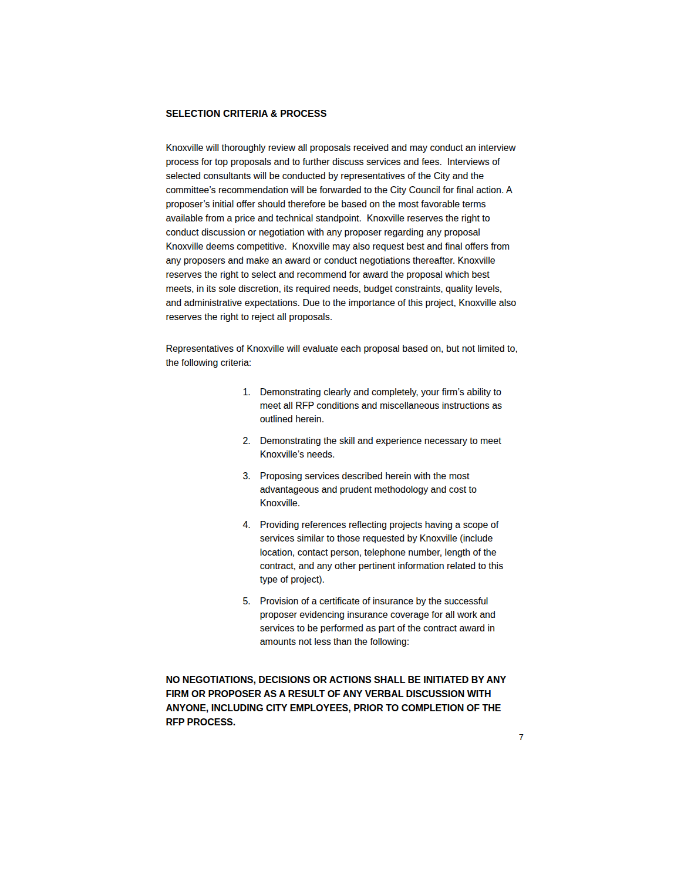SELECTION CRITERIA & PROCESS
Knoxville will thoroughly review all proposals received and may conduct an interview process for top proposals and to further discuss services and fees. Interviews of selected consultants will be conducted by representatives of the City and the committee’s recommendation will be forwarded to the City Council for final action. A proposer’s initial offer should therefore be based on the most favorable terms available from a price and technical standpoint. Knoxville reserves the right to conduct discussion or negotiation with any proposer regarding any proposal Knoxville deems competitive. Knoxville may also request best and final offers from any proposers and make an award or conduct negotiations thereafter. Knoxville reserves the right to select and recommend for award the proposal which best meets, in its sole discretion, its required needs, budget constraints, quality levels, and administrative expectations. Due to the importance of this project, Knoxville also reserves the right to reject all proposals.
Representatives of Knoxville will evaluate each proposal based on, but not limited to, the following criteria:
Demonstrating clearly and completely, your firm’s ability to meet all RFP conditions and miscellaneous instructions as outlined herein.
Demonstrating the skill and experience necessary to meet Knoxville’s needs.
Proposing services described herein with the most advantageous and prudent methodology and cost to Knoxville.
Providing references reflecting projects having a scope of services similar to those requested by Knoxville (include location, contact person, telephone number, length of the contract, and any other pertinent information related to this type of project).
Provision of a certificate of insurance by the successful proposer evidencing insurance coverage for all work and services to be performed as part of the contract award in amounts not less than the following:
NO NEGOTIATIONS, DECISIONS OR ACTIONS SHALL BE INITIATED BY ANY FIRM OR PROPOSER AS A RESULT OF ANY VERBAL DISCUSSION WITH ANYONE, INCLUDING CITY EMPLOYEES, PRIOR TO COMPLETION OF THE RFP PROCESS.
7